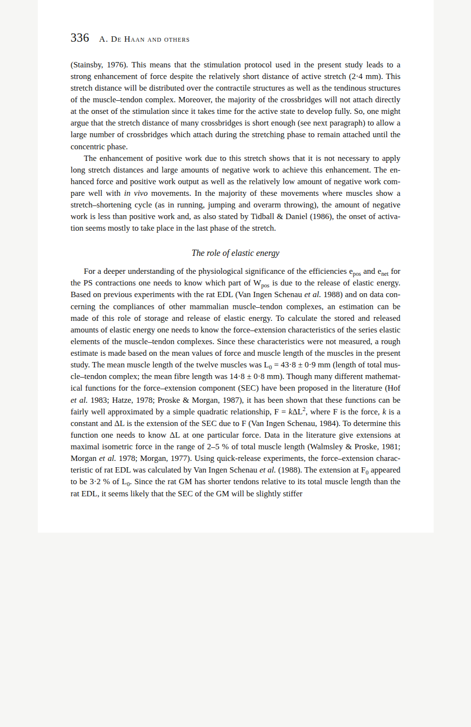336 A. De Haan and others
(Stainsby, 1976). This means that the stimulation protocol used in the present study leads to a strong enhancement of force despite the relatively short distance of active stretch (2·4 mm). This stretch distance will be distributed over the contractile structures as well as the tendinous structures of the muscle–tendon complex. Moreover, the majority of the crossbridges will not attach directly at the onset of the stimulation since it takes time for the active state to develop fully. So, one might argue that the stretch distance of many crossbridges is short enough (see next paragraph) to allow a large number of crossbridges which attach during the stretching phase to remain attached until the concentric phase.
The enhancement of positive work due to this stretch shows that it is not necessary to apply long stretch distances and large amounts of negative work to achieve this enhancement. The enhanced force and positive work output as well as the relatively low amount of negative work compare well with in vivo movements. In the majority of these movements where muscles show a stretch–shortening cycle (as in running, jumping and overarm throwing), the amount of negative work is less than positive work and, as also stated by Tidball & Daniel (1986), the onset of activation seems mostly to take place in the last phase of the stretch.
The role of elastic energy
For a deeper understanding of the physiological significance of the efficiencies epos and enet for the PS contractions one needs to know which part of Wpos is due to the release of elastic energy. Based on previous experiments with the rat EDL (Van Ingen Schenau et al. 1988) and on data concerning the compliances of other mammalian muscle–tendon complexes, an estimation can be made of this role of storage and release of elastic energy. To calculate the stored and released amounts of elastic energy one needs to know the force–extension characteristics of the series elastic elements of the muscle–tendon complexes. Since these characteristics were not measured, a rough estimate is made based on the mean values of force and muscle length of the muscles in the present study. The mean muscle length of the twelve muscles was L0 = 43·8 ± 0·9 mm (length of total muscle–tendon complex; the mean fibre length was 14·8 ± 0·8 mm). Though many different mathematical functions for the force–extension component (SEC) have been proposed in the literature (Hof et al. 1983; Hatze, 1978; Proske & Morgan, 1987), it has been shown that these functions can be fairly well approximated by a simple quadratic relationship, F = kΔL2, where F is the force, k is a constant and ΔL is the extension of the SEC due to F (Van Ingen Schenau, 1984). To determine this function one needs to know ΔL at one particular force. Data in the literature give extensions at maximal isometric force in the range of 2–5 % of total muscle length (Walmsley & Proske, 1981; Morgan et al. 1978; Morgan, 1977). Using quick-release experiments, the force–extension characteristic of rat EDL was calculated by Van Ingen Schenau et al. (1988). The extension at F0 appeared to be 3·2 % of L0. Since the rat GM has shorter tendons relative to its total muscle length than the rat EDL, it seems likely that the SEC of the GM will be slightly stiffer